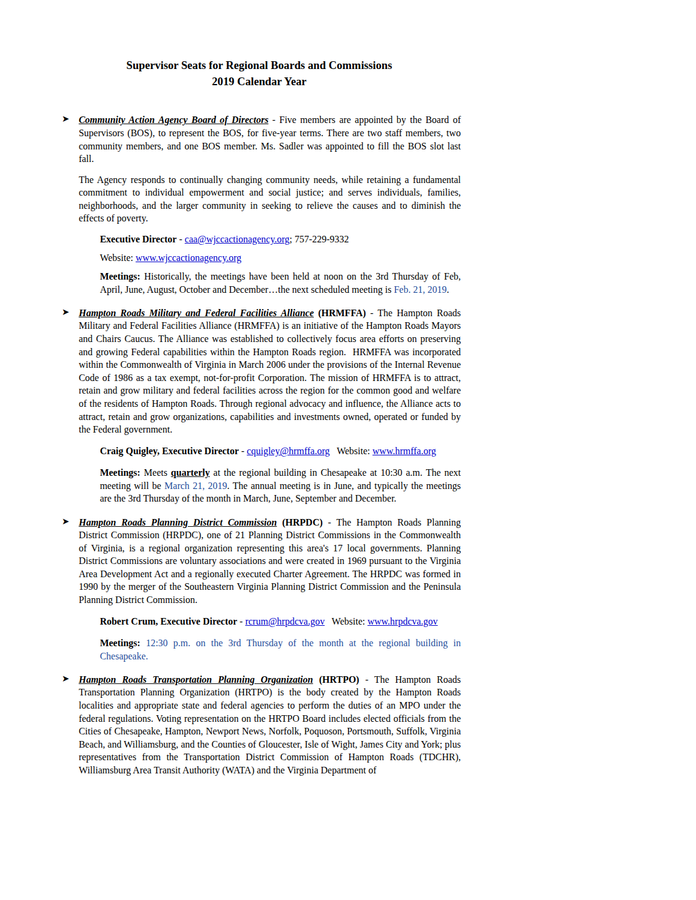Supervisor Seats for Regional Boards and Commissions
2019 Calendar Year
Community Action Agency Board of Directors - Five members are appointed by the Board of Supervisors (BOS), to represent the BOS, for five-year terms. There are two staff members, two community members, and one BOS member. Ms. Sadler was appointed to fill the BOS slot last fall.
The Agency responds to continually changing community needs, while retaining a fundamental commitment to individual empowerment and social justice; and serves individuals, families, neighborhoods, and the larger community in seeking to relieve the causes and to diminish the effects of poverty.
Executive Director - caa@wjccactionagency.org; 757-229-9332
Website: www.wjccactionagency.org
Meetings: Historically, the meetings have been held at noon on the 3rd Thursday of Feb, April, June, August, October and December…the next scheduled meeting is Feb. 21, 2019.
Hampton Roads Military and Federal Facilities Alliance (HRMFFA) - The Hampton Roads Military and Federal Facilities Alliance (HRMFFA) is an initiative of the Hampton Roads Mayors and Chairs Caucus. The Alliance was established to collectively focus area efforts on preserving and growing Federal capabilities within the Hampton Roads region. HRMFFA was incorporated within the Commonwealth of Virginia in March 2006 under the provisions of the Internal Revenue Code of 1986 as a tax exempt, not-for-profit Corporation. The mission of HRMFFA is to attract, retain and grow military and federal facilities across the region for the common good and welfare of the residents of Hampton Roads. Through regional advocacy and influence, the Alliance acts to attract, retain and grow organizations, capabilities and investments owned, operated or funded by the Federal government.
Craig Quigley, Executive Director - cquigley@hrmffa.org Website: www.hrmffa.org
Meetings: Meets quarterly at the regional building in Chesapeake at 10:30 a.m. The next meeting will be March 21, 2019. The annual meeting is in June, and typically the meetings are the 3rd Thursday of the month in March, June, September and December.
Hampton Roads Planning District Commission (HRPDC) - The Hampton Roads Planning District Commission (HRPDC), one of 21 Planning District Commissions in the Commonwealth of Virginia, is a regional organization representing this area's 17 local governments. Planning District Commissions are voluntary associations and were created in 1969 pursuant to the Virginia Area Development Act and a regionally executed Charter Agreement. The HRPDC was formed in 1990 by the merger of the Southeastern Virginia Planning District Commission and the Peninsula Planning District Commission.
Robert Crum, Executive Director - rcrum@hrpdcva.gov Website: www.hrpdcva.gov
Meetings: 12:30 p.m. on the 3rd Thursday of the month at the regional building in Chesapeake.
Hampton Roads Transportation Planning Organization (HRTPO) - The Hampton Roads Transportation Planning Organization (HRTPO) is the body created by the Hampton Roads localities and appropriate state and federal agencies to perform the duties of an MPO under the federal regulations. Voting representation on the HRTPO Board includes elected officials from the Cities of Chesapeake, Hampton, Newport News, Norfolk, Poquoson, Portsmouth, Suffolk, Virginia Beach, and Williamsburg, and the Counties of Gloucester, Isle of Wight, James City and York; plus representatives from the Transportation District Commission of Hampton Roads (TDCHR), Williamsburg Area Transit Authority (WATA) and the Virginia Department of